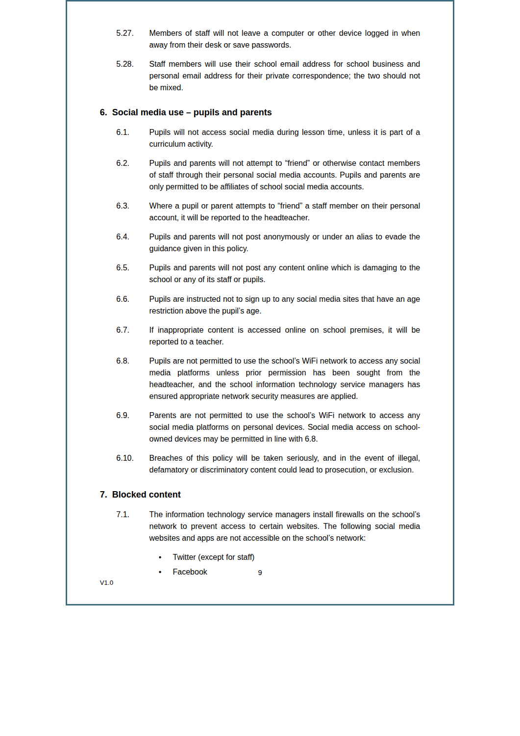5.27. Members of staff will not leave a computer or other device logged in when away from their desk or save passwords.
5.28. Staff members will use their school email address for school business and personal email address for their private correspondence; the two should not be mixed.
6. Social media use – pupils and parents
6.1. Pupils will not access social media during lesson time, unless it is part of a curriculum activity.
6.2. Pupils and parents will not attempt to “friend” or otherwise contact members of staff through their personal social media accounts. Pupils and parents are only permitted to be affiliates of school social media accounts.
6.3. Where a pupil or parent attempts to “friend” a staff member on their personal account, it will be reported to the headteacher.
6.4. Pupils and parents will not post anonymously or under an alias to evade the guidance given in this policy.
6.5. Pupils and parents will not post any content online which is damaging to the school or any of its staff or pupils.
6.6. Pupils are instructed not to sign up to any social media sites that have an age restriction above the pupil’s age.
6.7. If inappropriate content is accessed online on school premises, it will be reported to a teacher.
6.8. Pupils are not permitted to use the school’s WiFi network to access any social media platforms unless prior permission has been sought from the headteacher, and the school information technology service managers has ensured appropriate network security measures are applied.
6.9. Parents are not permitted to use the school’s WiFi network to access any social media platforms on personal devices. Social media access on school-owned devices may be permitted in line with 6.8.
6.10. Breaches of this policy will be taken seriously, and in the event of illegal, defamatory or discriminatory content could lead to prosecution, or exclusion.
7. Blocked content
7.1. The information technology service managers install firewalls on the school’s network to prevent access to certain websites. The following social media websites and apps are not accessible on the school’s network:
Twitter (except for staff)
Facebook
9
V1.0